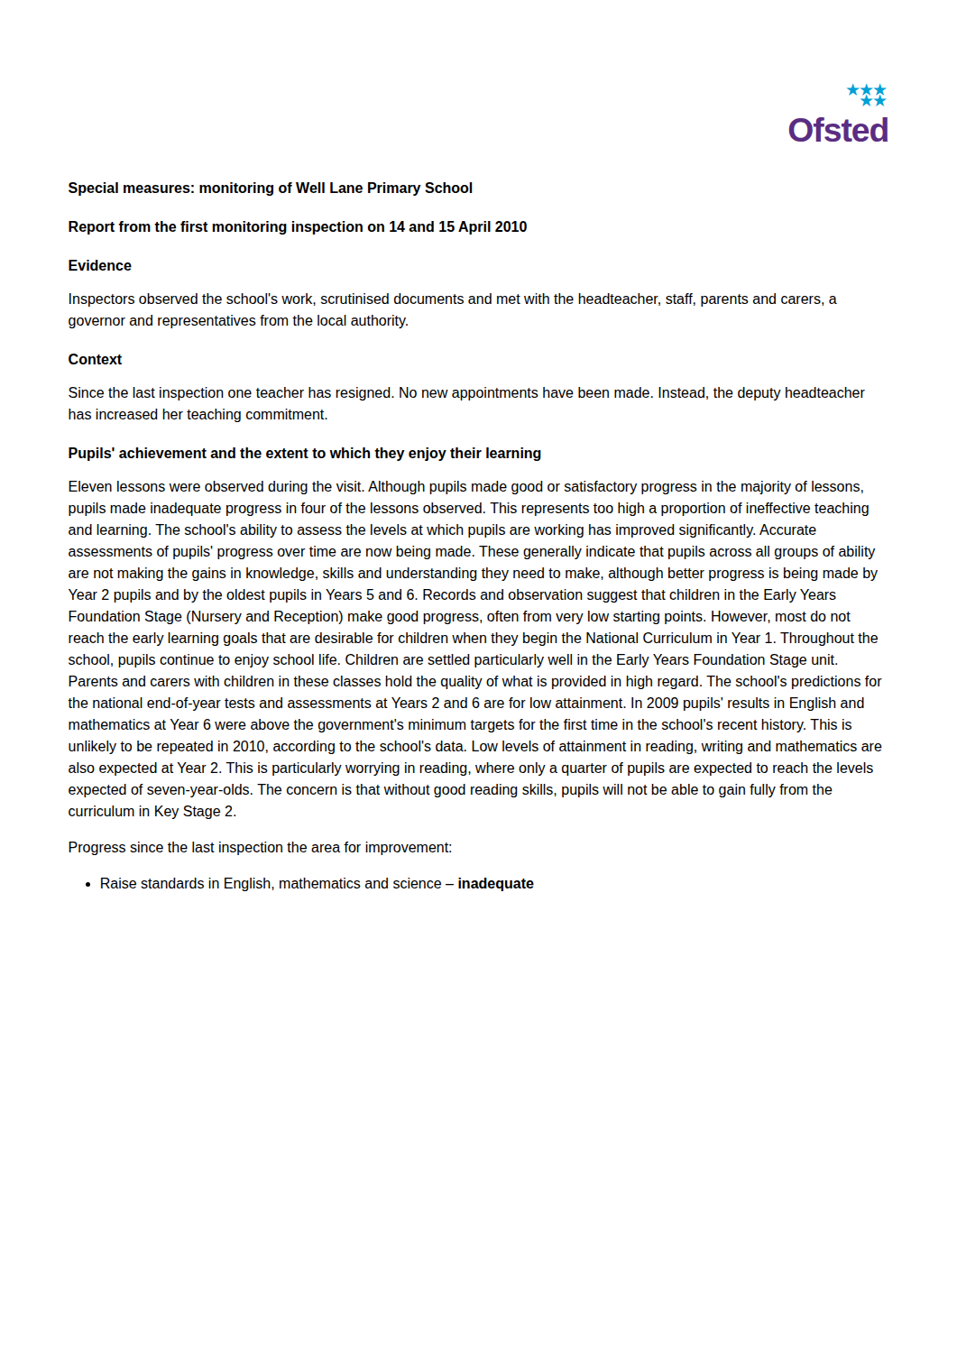★★★
★★ Ofsted
Special measures: monitoring of Well Lane Primary School
Report from the first monitoring inspection on 14 and 15 April 2010
Evidence
Inspectors observed the school's work, scrutinised documents and met with the headteacher, staff, parents and carers, a governor and representatives from the local authority.
Context
Since the last inspection one teacher has resigned. No new appointments have been made. Instead, the deputy headteacher has increased her teaching commitment.
Pupils' achievement and the extent to which they enjoy their learning
Eleven lessons were observed during the visit. Although pupils made good or satisfactory progress in the majority of lessons, pupils made inadequate progress in four of the lessons observed. This represents too high a proportion of ineffective teaching and learning. The school's ability to assess the levels at which pupils are working has improved significantly. Accurate assessments of pupils' progress over time are now being made. These generally indicate that pupils across all groups of ability are not making the gains in knowledge, skills and understanding they need to make, although better progress is being made by Year 2 pupils and by the oldest pupils in Years 5 and 6. Records and observation suggest that children in the Early Years Foundation Stage (Nursery and Reception) make good progress, often from very low starting points. However, most do not reach the early learning goals that are desirable for children when they begin the National Curriculum in Year 1. Throughout the school, pupils continue to enjoy school life. Children are settled particularly well in the Early Years Foundation Stage unit. Parents and carers with children in these classes hold the quality of what is provided in high regard. The school's predictions for the national end-of-year tests and assessments at Years 2 and 6 are for low attainment. In 2009 pupils' results in English and mathematics at Year 6 were above the government's minimum targets for the first time in the school's recent history. This is unlikely to be repeated in 2010, according to the school's data. Low levels of attainment in reading, writing and mathematics are also expected at Year 2. This is particularly worrying in reading, where only a quarter of pupils are expected to reach the levels expected of seven-year-olds. The concern is that without good reading skills, pupils will not be able to gain fully from the curriculum in Key Stage 2.
Progress since the last inspection the area for improvement:
Raise standards in English, mathematics and science – inadequate